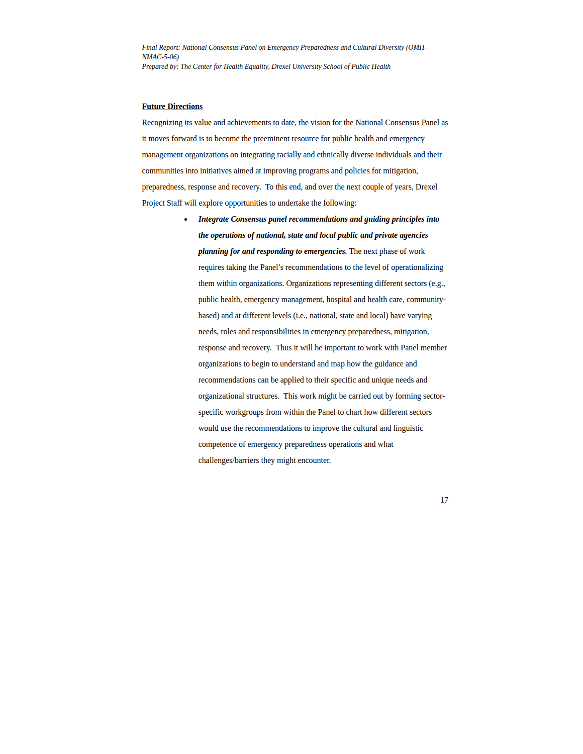Final Report: National Consensus Panel on Emergency Preparedness and Cultural Diversity (OMH-NMAC-5-06)
Prepared by: The Center for Health Equality, Drexel University School of Public Health
Future Directions
Recognizing its value and achievements to date, the vision for the National Consensus Panel as it moves forward is to become the preeminent resource for public health and emergency management organizations on integrating racially and ethnically diverse individuals and their communities into initiatives aimed at improving programs and policies for mitigation, preparedness, response and recovery. To this end, and over the next couple of years, Drexel Project Staff will explore opportunities to undertake the following:
Integrate Consensus panel recommendations and guiding principles into the operations of national, state and local public and private agencies planning for and responding to emergencies. The next phase of work requires taking the Panel’s recommendations to the level of operationalizing them within organizations. Organizations representing different sectors (e.g., public health, emergency management, hospital and health care, community-based) and at different levels (i.e., national, state and local) have varying needs, roles and responsibilities in emergency preparedness, mitigation, response and recovery. Thus it will be important to work with Panel member organizations to begin to understand and map how the guidance and recommendations can be applied to their specific and unique needs and organizational structures. This work might be carried out by forming sector-specific workgroups from within the Panel to chart how different sectors would use the recommendations to improve the cultural and linguistic competence of emergency preparedness operations and what challenges/barriers they might encounter.
17